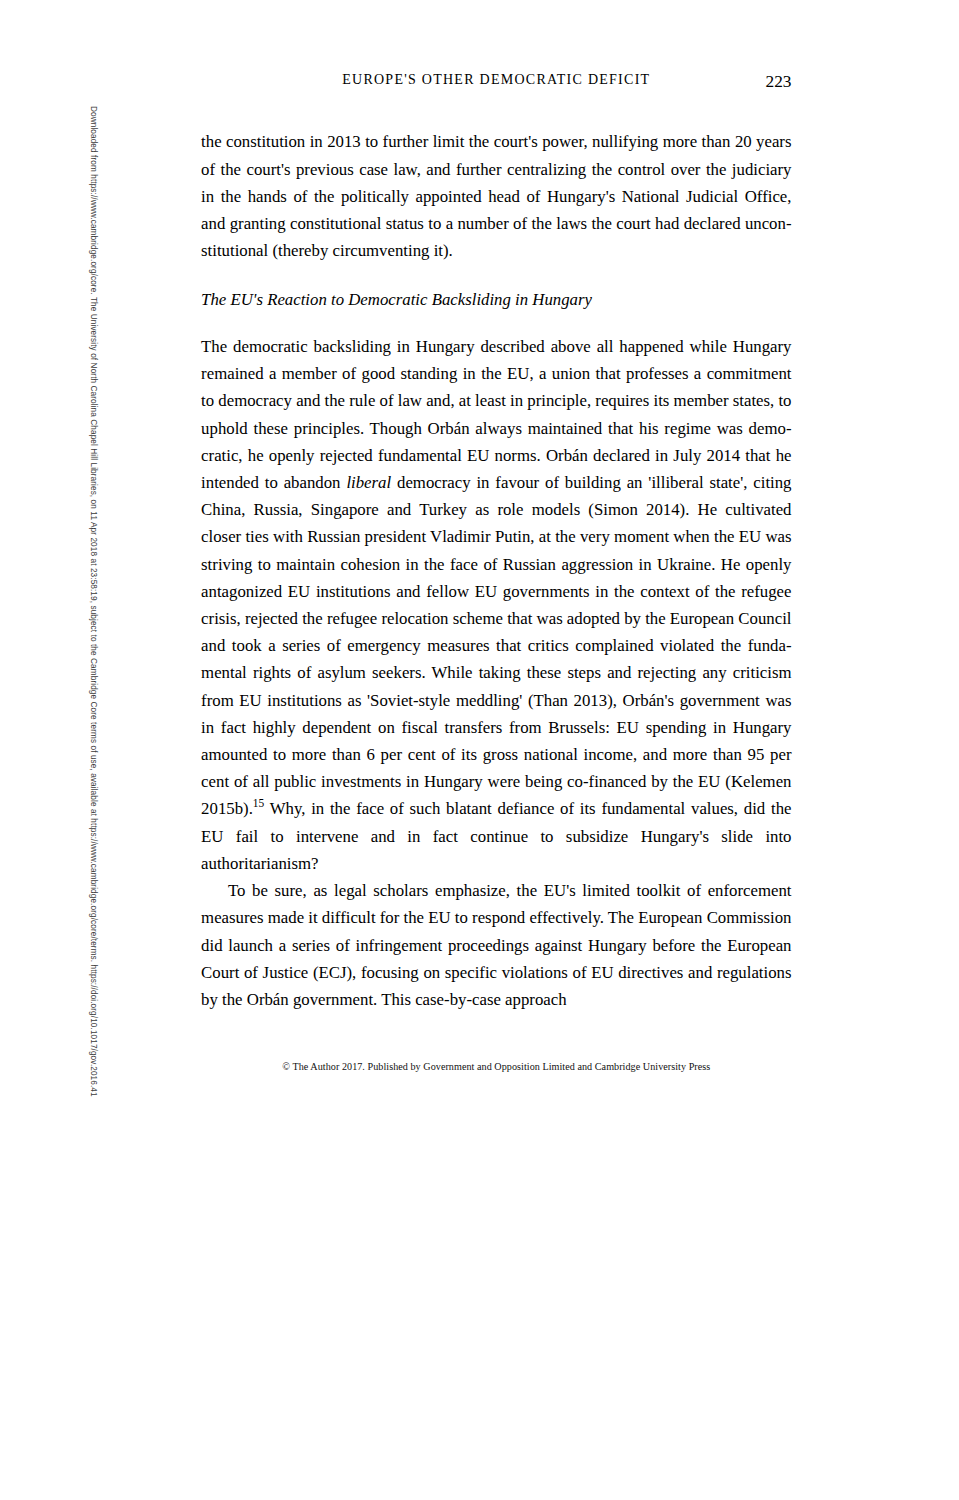Downloaded from https://www.cambridge.org/core. The University of North Carolina Chapel Hill Libraries, on 11 Apr 2018 at 23:58:19, subject to the Cambridge Core terms of use, available at https://www.cambridge.org/core/terms. https://doi.org/10.1017/gov.2016.41
Europe's Other Democratic Deficit 223
the constitution in 2013 to further limit the court's power, nullifying more than 20 years of the court's previous case law, and further centralizing the control over the judiciary in the hands of the politically appointed head of Hungary's National Judicial Office, and granting constitutional status to a number of the laws the court had declared unconstitutional (thereby circumventing it).
The EU's Reaction to Democratic Backsliding in Hungary
The democratic backsliding in Hungary described above all happened while Hungary remained a member of good standing in the EU, a union that professes a commitment to democracy and the rule of law and, at least in principle, requires its member states, to uphold these principles. Though Orbán always maintained that his regime was democratic, he openly rejected fundamental EU norms. Orbán declared in July 2014 that he intended to abandon liberal democracy in favour of building an 'illiberal state', citing China, Russia, Singapore and Turkey as role models (Simon 2014). He cultivated closer ties with Russian president Vladimir Putin, at the very moment when the EU was striving to maintain cohesion in the face of Russian aggression in Ukraine. He openly antagonized EU institutions and fellow EU governments in the context of the refugee crisis, rejected the refugee relocation scheme that was adopted by the European Council and took a series of emergency measures that critics complained violated the fundamental rights of asylum seekers. While taking these steps and rejecting any criticism from EU institutions as 'Soviet-style meddling' (Than 2013), Orbán's government was in fact highly dependent on fiscal transfers from Brussels: EU spending in Hungary amounted to more than 6 per cent of its gross national income, and more than 95 per cent of all public investments in Hungary were being co-financed by the EU (Kelemen 2015b).15 Why, in the face of such blatant defiance of its fundamental values, did the EU fail to intervene and in fact continue to subsidize Hungary's slide into authoritarianism?
To be sure, as legal scholars emphasize, the EU's limited toolkit of enforcement measures made it difficult for the EU to respond effectively. The European Commission did launch a series of infringement proceedings against Hungary before the European Court of Justice (ECJ), focusing on specific violations of EU directives and regulations by the Orbán government. This case-by-case approach
© The Author 2017. Published by Government and Opposition Limited and Cambridge University Press